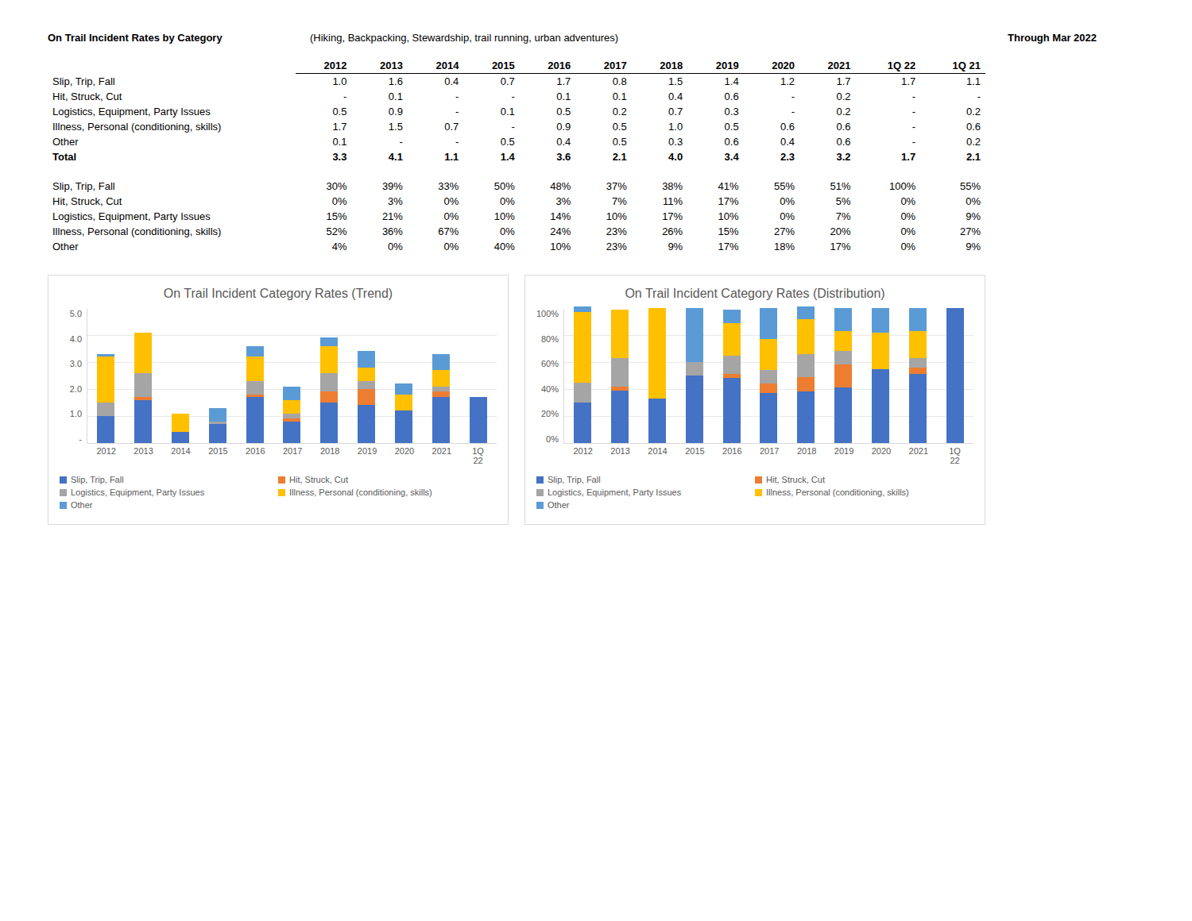On Trail Incident Rates by Category
(Hiking, Backpacking, Stewardship, trail running, urban adventures)
Through Mar 2022
| | 2012 | 2013 | 2014 | 2015 | 2016 | 2017 | 2018 | 2019 | 2020 | 2021 | 1Q 22 | 1Q 21 |
| --- | --- | --- | --- | --- | --- | --- | --- | --- | --- | --- | --- | --- |
| Slip, Trip, Fall | 1.0 | 1.6 | 0.4 | 0.7 | 1.7 | 0.8 | 1.5 | 1.4 | 1.2 | 1.7 | 1.7 | 1.1 |
| Hit, Struck, Cut | - | 0.1 | - | - | 0.1 | 0.1 | 0.4 | 0.6 | - | 0.2 | - | - |
| Logistics, Equipment, Party Issues | 0.5 | 0.9 | - | 0.1 | 0.5 | 0.2 | 0.7 | 0.3 | - | 0.2 | - | 0.2 |
| Illness, Personal (conditioning, skills) | 1.7 | 1.5 | 0.7 | - | 0.9 | 0.5 | 1.0 | 0.5 | 0.6 | 0.6 | - | 0.6 |
| Other | 0.1 | - | - | 0.5 | 0.4 | 0.5 | 0.3 | 0.6 | 0.4 | 0.6 | - | 0.2 |
| Total | 3.3 | 4.1 | 1.1 | 1.4 | 3.6 | 2.1 | 4.0 | 3.4 | 2.3 | 3.2 | 1.7 | 2.1 |
| Slip, Trip, Fall | 30% | 39% | 33% | 50% | 48% | 37% | 38% | 41% | 55% | 51% | 100% | 55% |
| Hit, Struck, Cut | 0% | 3% | 0% | 0% | 3% | 7% | 11% | 17% | 0% | 5% | 0% | 0% |
| Logistics, Equipment, Party Issues | 15% | 21% | 0% | 10% | 14% | 10% | 17% | 10% | 0% | 7% | 0% | 9% |
| Illness, Personal (conditioning, skills) | 52% | 36% | 67% | 0% | 24% | 23% | 26% | 15% | 27% | 20% | 0% | 27% |
| Other | 4% | 0% | 0% | 40% | 10% | 23% | 9% | 17% | 18% | 17% | 0% | 9% |
On Trail Incident Category Rates (Trend)
5.04.03.02.01.0-
20122013201420152016201720182019202020211Q 22
Slip, Trip, Fall
Hit, Struck, Cut
Logistics, Equipment, Party Issues
Illness, Personal (conditioning, skills)
Other
On Trail Incident Category Rates (Distribution)
100% 80% 60% 40% 20% 0%
20122013201420152016201720182019202020211Q 22
Slip, Trip, Fall
Hit, Struck, Cut
Logistics, Equipment, Party Issues
Illness, Personal (conditioning, skills)
Other